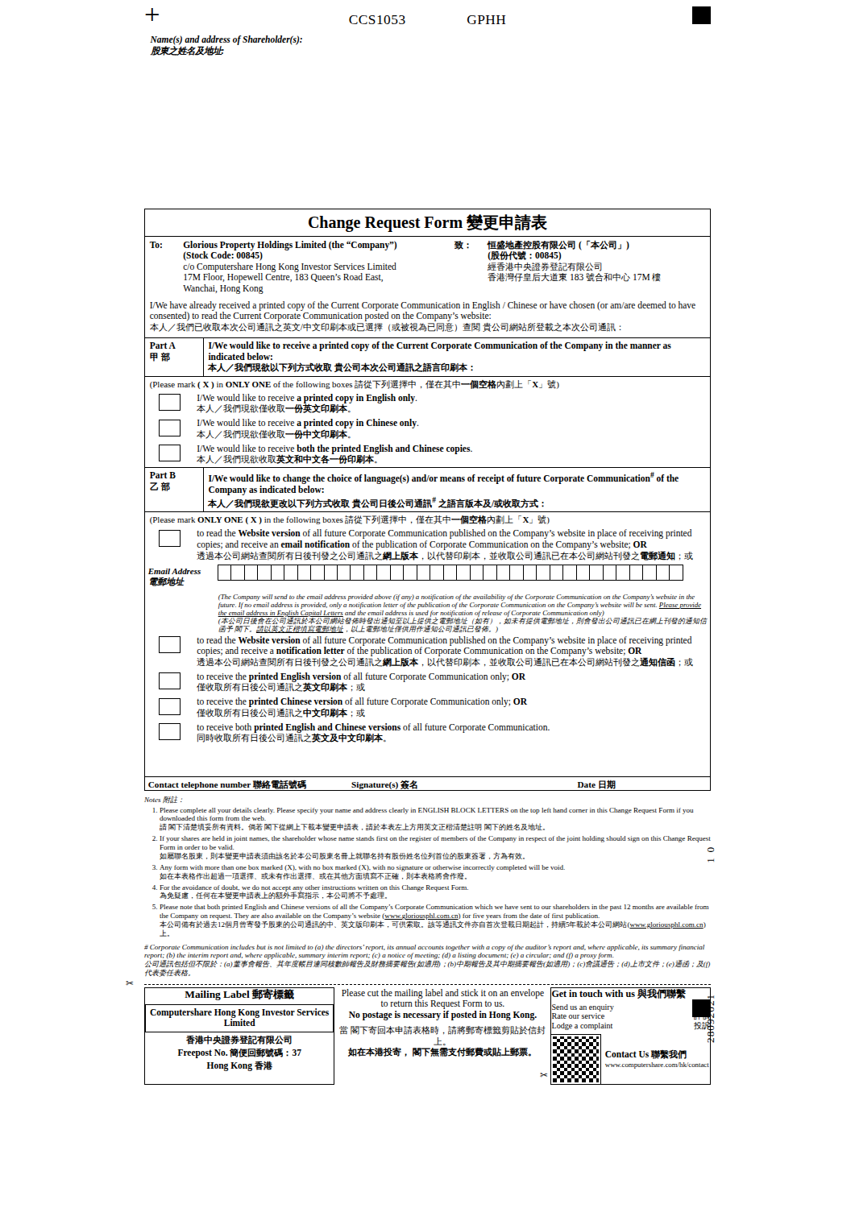+
CCS1053 GPHH
Name(s) and address of Shareholder(s):
股東之姓名及地址:
Change Request Form 變更申請表
| To: | Glorious Property Holdings Limited (the “Company”) (Stock Code: 00845) c/o Computershare Hong Kong Investor Services Limited 17M Floor, Hopewell Centre, 183 Queen’s Road East, Wanchai, Hong Kong | 致： | 恒盛地產控股有限公司 (「本公司」) (股份代號：00845) 經香港中央證券登記有限公司 香港灣仔皇后大道東 183 號合和中心 17M 樓 |
I/We have already received a printed copy of the Current Corporate Communication in English / Chinese or have chosen (or am/are deemed to have consented) to read the Current Corporate Communication posted on the Company’s website:
本人／我們已收取本次公司通訊之英文/中文印刷本或已選擇（或被視為已同意）查閱 貴公司網站所登載之本次公司通訊：
Part A
甲 部
I/We would like to receive a printed copy of the Current Corporate Communication of the Company in the manner as indicated below:
本人／我們現欲以下列方式收取 貴公司本次公司通訊之語言印刷本：
(Please mark ( X ) in ONLY ONE of the following boxes 請從下列選擇中，僅在其中一個空格內劃上「X」號)
| | I/We would like to receive a printed copy in English only . 本人／我們現欲僅收取 一份英文印刷本 。 |
| | I/We would like to receive a printed copy in Chinese only . 本人／我們現欲僅收取 一份中文印刷本 。 |
| | I/We would like to receive both the printed English and Chinese copies . 本人／我們現欲收取 英文和中文各一份印刷本 。 |
Part B
乙 部
I/We would like to change the choice of language(s) and/or means of receipt of future Corporate Communication# of the Company as indicated below:
本人／我們現欲更改以下列方式收取 貴公司日後公司通訊# 之語言版本及/或收取方式：
(Please mark ONLY ONE ( X ) in the following boxes 請從下列選擇中，僅在其中一個空格內劃上「X」號)
| | to read the Website version of all future Corporate Communication published on the Company’s website in place of receiving printed copies; and receive an email notification of the publication of Corporate Communication on the Company’s website; OR 透過本公司網站查閱所有日後刊發之公司通訊之 網上版本 ，以代替印刷本，並收取公司通訊已在本公司網站刊發之 電郵通知 ；或 |
Email Address
電郵地址
(The Company will send to the email address provided above (if any) a notification of the availability of the Corporate Communication on the Company’s website in the future. If no email address is provided, only a notification letter of the publication of the Corporate Communication on the Company’s website will be sent. Please provide the email address in English Capital Letters and the email address is used for notification of release of Corporate Communication only)
(本公司日後會在公司通訊於本公司網站發佈時發出通知至以上提供之電郵地址（如有），如未有提供電郵地址，則會發出公司通訊已在網上刊發的通知信函予 閣下。請以英文正楷填寫電郵地址，以上電郵地址僅供用作通知公司通訊已發佈。)
| | to read the Website version of all future Corporate Communication published on the Company’s website in place of receiving printed copies; and receive a notification letter of the publication of Corporate Communication on the Company’s website; OR 透過本公司網站查閱所有日後刊發之公司通訊之 網上版本 ，以代替印刷本，並收取公司通訊已在本公司網站刊發之 通知信函 ；或 |
| | to receive the printed English version of all future Corporate Communication only; OR 僅收取所有日後公司通訊之 英文印刷本 ；或 |
| | to receive the printed Chinese version of all future Corporate Communication only; OR 僅收取所有日後公司通訊之 中文印刷本 ；或 |
| | to receive both printed English and Chinese versions of all future Corporate Communication. 同時收取所有日後公司通訊之 英文及中文印刷本 。 |
| Contact telephone number 聯絡電話號碼 | Signature(s) 簽名 | Date 日期 |
Notes 附註：
Please complete all your details clearly. Please specify your name and address clearly in ENGLISH BLOCK LETTERS on the top left hand corner in this Change Request Form if you downloaded this form from the web.
請 閣下清楚填妥所有資料。倘若 閣下從網上下載本變更申請表，請於本表左上方用英文正楷清楚註明 閣下的姓名及地址。
If your shares are held in joint names, the shareholder whose name stands first on the register of members of the Company in respect of the joint holding should sign on this Change Request Form in order to be valid.
如屬聯名股東，則本變更申請表須由該名於本公司股東名冊上就聯名持有股份姓名位列首位的股東簽署，方為有效。
Any form with more than one box marked (X), with no box marked (X), with no signature or otherwise incorrectly completed will be void.
如在本表格作出超過一項選擇、或未有作出選擇、或在其他方面填寫不正確，則本表格將會作廢。
For the avoidance of doubt, we do not accept any other instructions written on this Change Request Form.
為免疑慮，任何在本變更申請表上的額外手寫指示，本公司將不予處理。
Please note that both printed English and Chinese versions of all the Company’s Corporate Communication which we have sent to our shareholders in the past 12 months are available from the Company on request. They are also available on the Company’s website (www.gloriousphl.com.cn) for five years from the date of first publication.
本公司備有於過去12個月曾寄發予股東的公司通訊的中、英文版印刷本，可供索取。該等通訊文件亦自首次登載日期起計，持續5年載於本公司網站(www.gloriousphl.com.cn)上。
# Corporate Communication includes but is not limited to (a) the directors’ report, its annual accounts together with a copy of the auditor’s report and, where applicable, its summary financial report; (b) the interim report and, where applicable, summary interim report; (c) a notice of meeting; (d) a listing document; (e) a circular; and (f) a proxy form.
公司通訊包括但不限於：(a)董事會報告、其年度帳目連同核數師報告及財務摘要報告(如適用)；(b)中期報告及其中期摘要報告(如適用)；(c)會議通告；(d)上市文件；(e)通函；及(f)代表委任表格。
✂
| Mailing Label 郵寄標籤 Computershare Hong Kong Investor Services Limited 香港中央證券登記有限公司 Freepost No. 簡便回郵號碼：37 Hong Kong 香港 | Please cut the mailing label and stick it on an envelope to return this Request Form to us. No postage is necessary if posted in Hong Kong. 當 閣下寄回本申請表格時，請將郵寄標籤剪貼於信封上。 如在本港投寄， 閣下無需支付郵費或貼上郵票。 ✂ | Get in touch with us 與我們聯繫 Send us an enquiry 垂詢 Rate our service 評價 Lodge a complaint 投訴 Contact Us 聯繫我們 www.computershare.com/hk/contact |
28092021
1 0